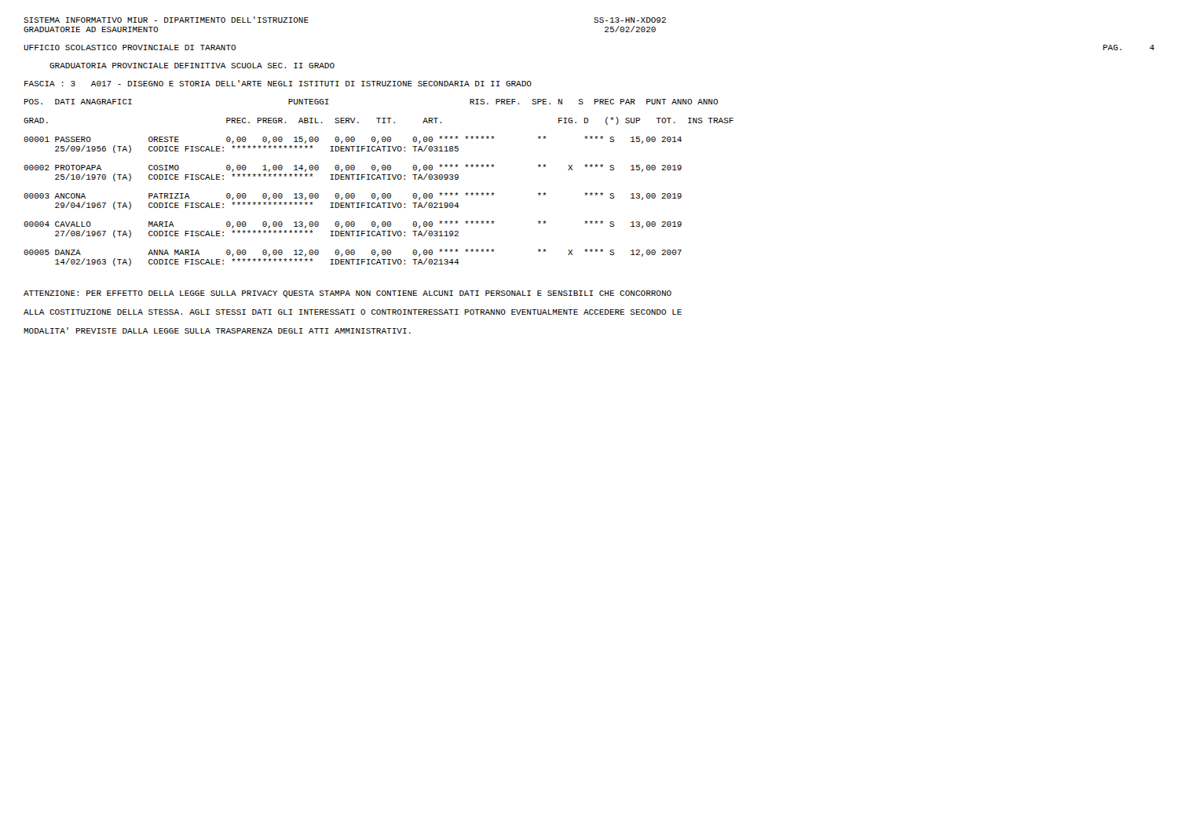SISTEMA INFORMATIVO MIUR - DIPARTIMENTO DELL'ISTRUZIONE                                                       SS-13-HN-XDO92
GRADUATORIE AD ESAURIMENTO                                                                                      25/02/2020
UFFICIO SCOLASTICO PROVINCIALE DI TARANTO
PAG.     4
     GRADUATORIA PROVINCIALE DEFINITIVA SCUOLA SEC. II GRADO
FASCIA : 3   A017 - DISEGNO E STORIA DELL'ARTE NEGLI ISTITUTI DI ISTRUZIONE SECONDARIA DI II GRADO
POS.  DATI ANAGRAFICI                              PUNTEGGI                           RIS. PREF.  SPE. N   S  PREC PAR  PUNT ANNO ANNO

GRAD.                                  PREC. PREGR.  ABIL.  SERV.   TIT.     ART.                      FIG. D   (*) SUP   TOT.  INS TRASF

00001 PASSERO           ORESTE         0,00   0,00  15,00   0,00   0,00    0,00 **** ******        **       **** S   15,00 2014
      25/09/1956 (TA)   CODICE FISCALE: ****************   IDENTIFICATIVO: TA/031185

00002 PROTOPAPA         COSIMO         0,00   1,00  14,00   0,00   0,00    0,00 **** ******        **    X  **** S   15,00 2019
      25/10/1970 (TA)   CODICE FISCALE: ****************   IDENTIFICATIVO: TA/030939

00003 ANCONA            PATRIZIA       0,00   0,00  13,00   0,00   0,00    0,00 **** ******        **       **** S   13,00 2019
      29/04/1967 (TA)   CODICE FISCALE: ****************   IDENTIFICATIVO: TA/021904

00004 CAVALLO           MARIA          0,00   0,00  13,00   0,00   0,00    0,00 **** ******        **       **** S   13,00 2019
      27/08/1967 (TA)   CODICE FISCALE: ****************   IDENTIFICATIVO: TA/031192

00005 DANZA             ANNA MARIA     0,00   0,00  12,00   0,00   0,00    0,00 **** ******        **    X  **** S   12,00 2007
      14/02/1963 (TA)   CODICE FISCALE: ****************   IDENTIFICATIVO: TA/021344
ATTENZIONE: PER EFFETTO DELLA LEGGE SULLA PRIVACY QUESTA STAMPA NON CONTIENE ALCUNI DATI PERSONALI E SENSIBILI CHE CONCORRONO

ALLA COSTITUZIONE DELLA STESSA. AGLI STESSI DATI GLI INTERESSATI O CONTROINTERESSATI POTRANNO EVENTUALMENTE ACCEDERE SECONDO LE

MODALITA' PREVISTE DALLA LEGGE SULLA TRASPARENZA DEGLI ATTI AMMINISTRATIVI.